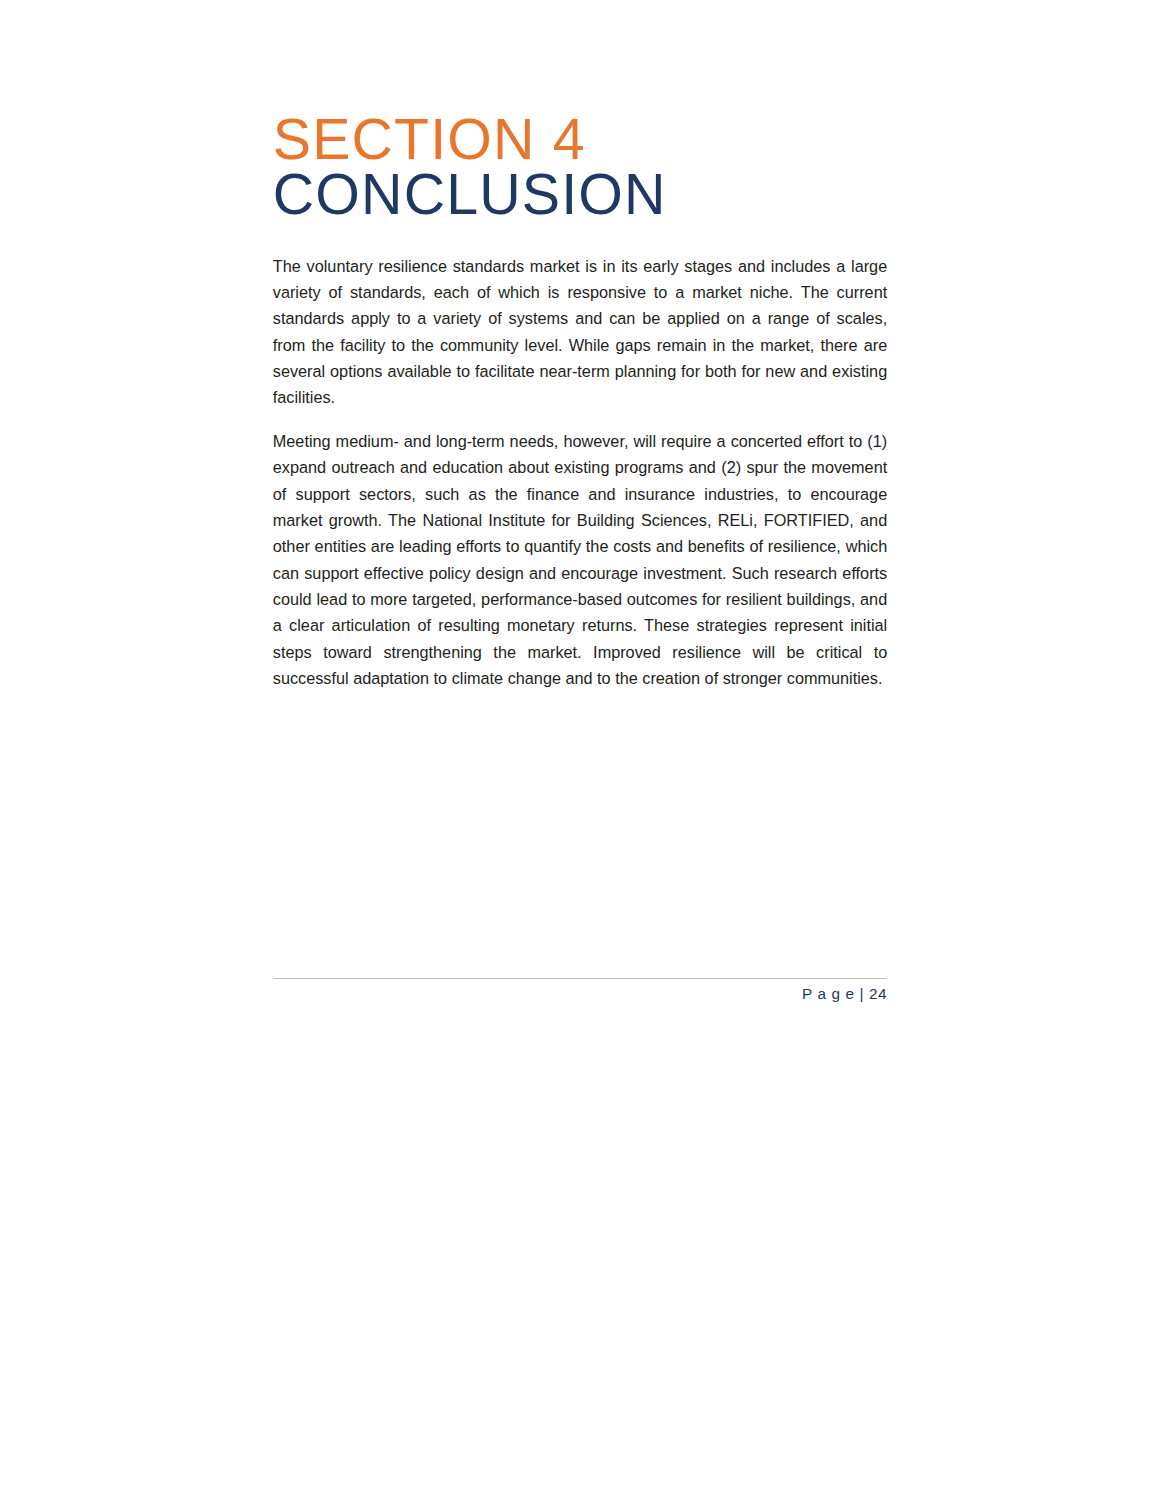SECTION 4 CONCLUSION
The voluntary resilience standards market is in its early stages and includes a large variety of standards, each of which is responsive to a market niche. The current standards apply to a variety of systems and can be applied on a range of scales, from the facility to the community level. While gaps remain in the market, there are several options available to facilitate near-term planning for both for new and existing facilities.
Meeting medium- and long-term needs, however, will require a concerted effort to (1) expand outreach and education about existing programs and (2) spur the movement of support sectors, such as the finance and insurance industries, to encourage market growth. The National Institute for Building Sciences, RELi, FORTIFIED, and other entities are leading efforts to quantify the costs and benefits of resilience, which can support effective policy design and encourage investment. Such research efforts could lead to more targeted, performance-based outcomes for resilient buildings, and a clear articulation of resulting monetary returns. These strategies represent initial steps toward strengthening the market. Improved resilience will be critical to successful adaptation to climate change and to the creation of stronger communities.
P a g e | 24